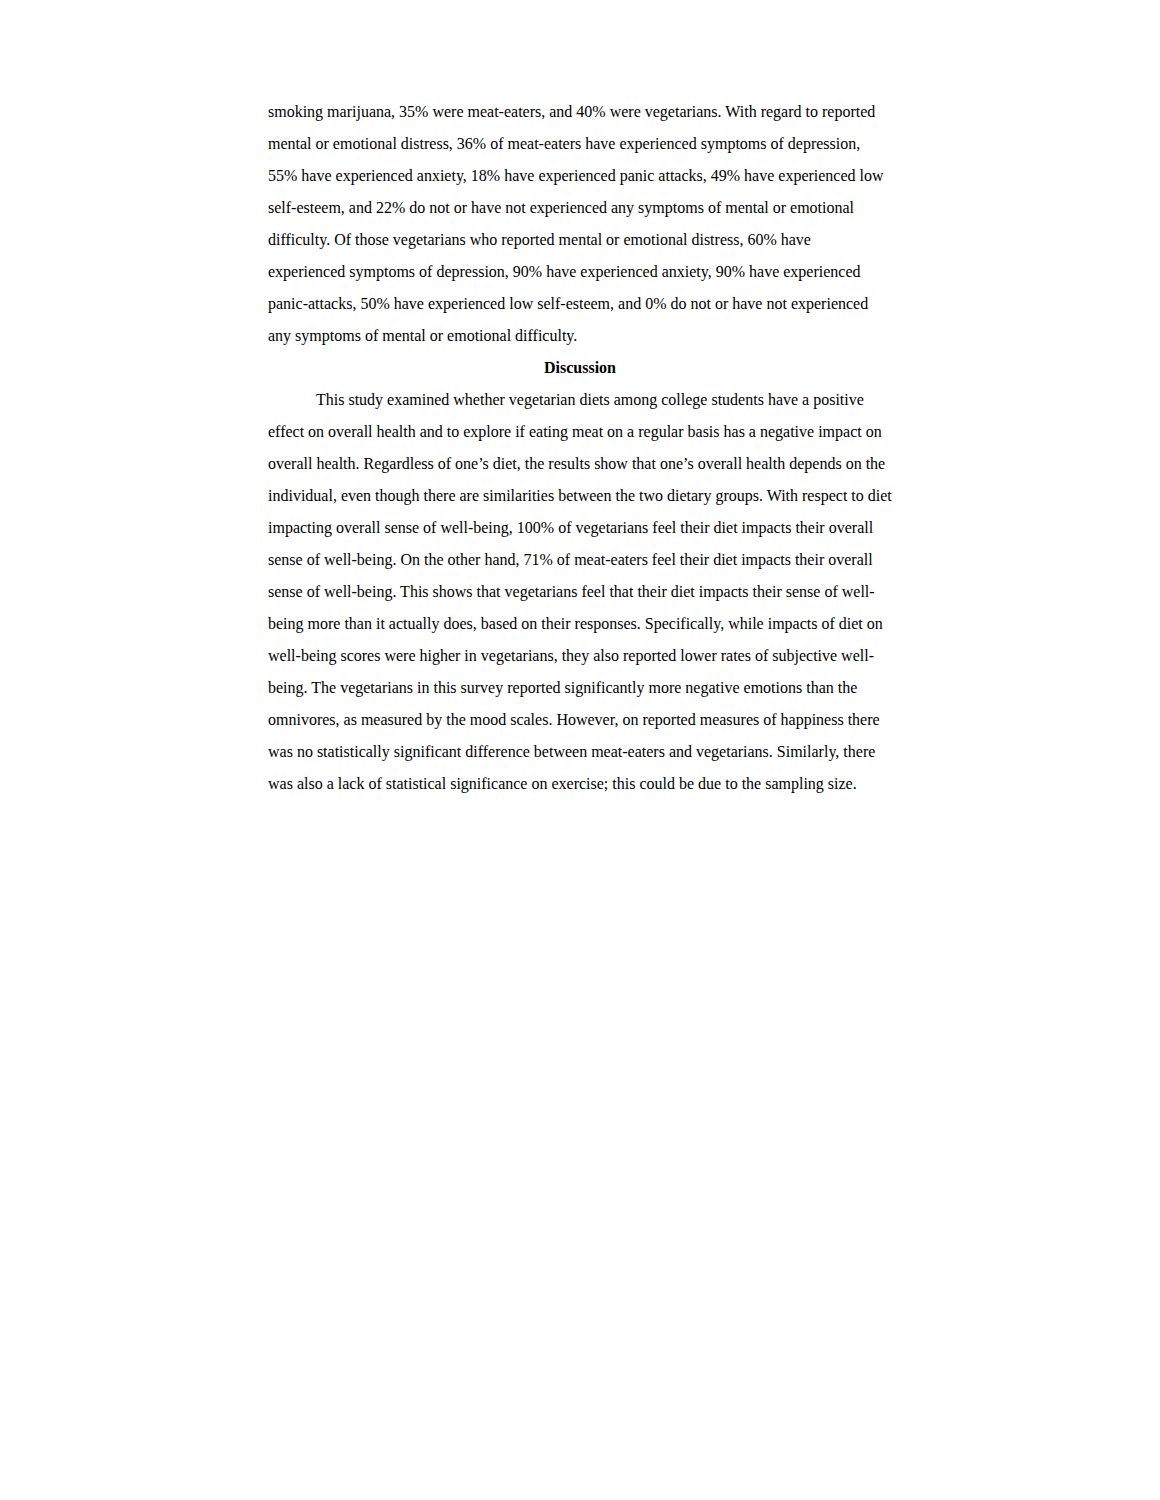smoking marijuana, 35% were meat-eaters, and 40% were vegetarians. With regard to reported mental or emotional distress, 36% of meat-eaters have experienced symptoms of depression, 55% have experienced anxiety, 18% have experienced panic attacks, 49% have experienced low self-esteem, and 22% do not or have not experienced any symptoms of mental or emotional difficulty. Of those vegetarians who reported mental or emotional distress, 60% have experienced symptoms of depression, 90% have experienced anxiety, 90% have experienced panic-attacks, 50% have experienced low self-esteem, and 0% do not or have not experienced any symptoms of mental or emotional difficulty.
Discussion
This study examined whether vegetarian diets among college students have a positive effect on overall health and to explore if eating meat on a regular basis has a negative impact on overall health. Regardless of one’s diet, the results show that one’s overall health depends on the individual, even though there are similarities between the two dietary groups. With respect to diet impacting overall sense of well-being, 100% of vegetarians feel their diet impacts their overall sense of well-being. On the other hand, 71% of meat-eaters feel their diet impacts their overall sense of well-being. This shows that vegetarians feel that their diet impacts their sense of well-being more than it actually does, based on their responses. Specifically, while impacts of diet on well-being scores were higher in vegetarians, they also reported lower rates of subjective well-being. The vegetarians in this survey reported significantly more negative emotions than the omnivores, as measured by the mood scales. However, on reported measures of happiness there was no statistically significant difference between meat-eaters and vegetarians. Similarly, there was also a lack of statistical significance on exercise; this could be due to the sampling size.